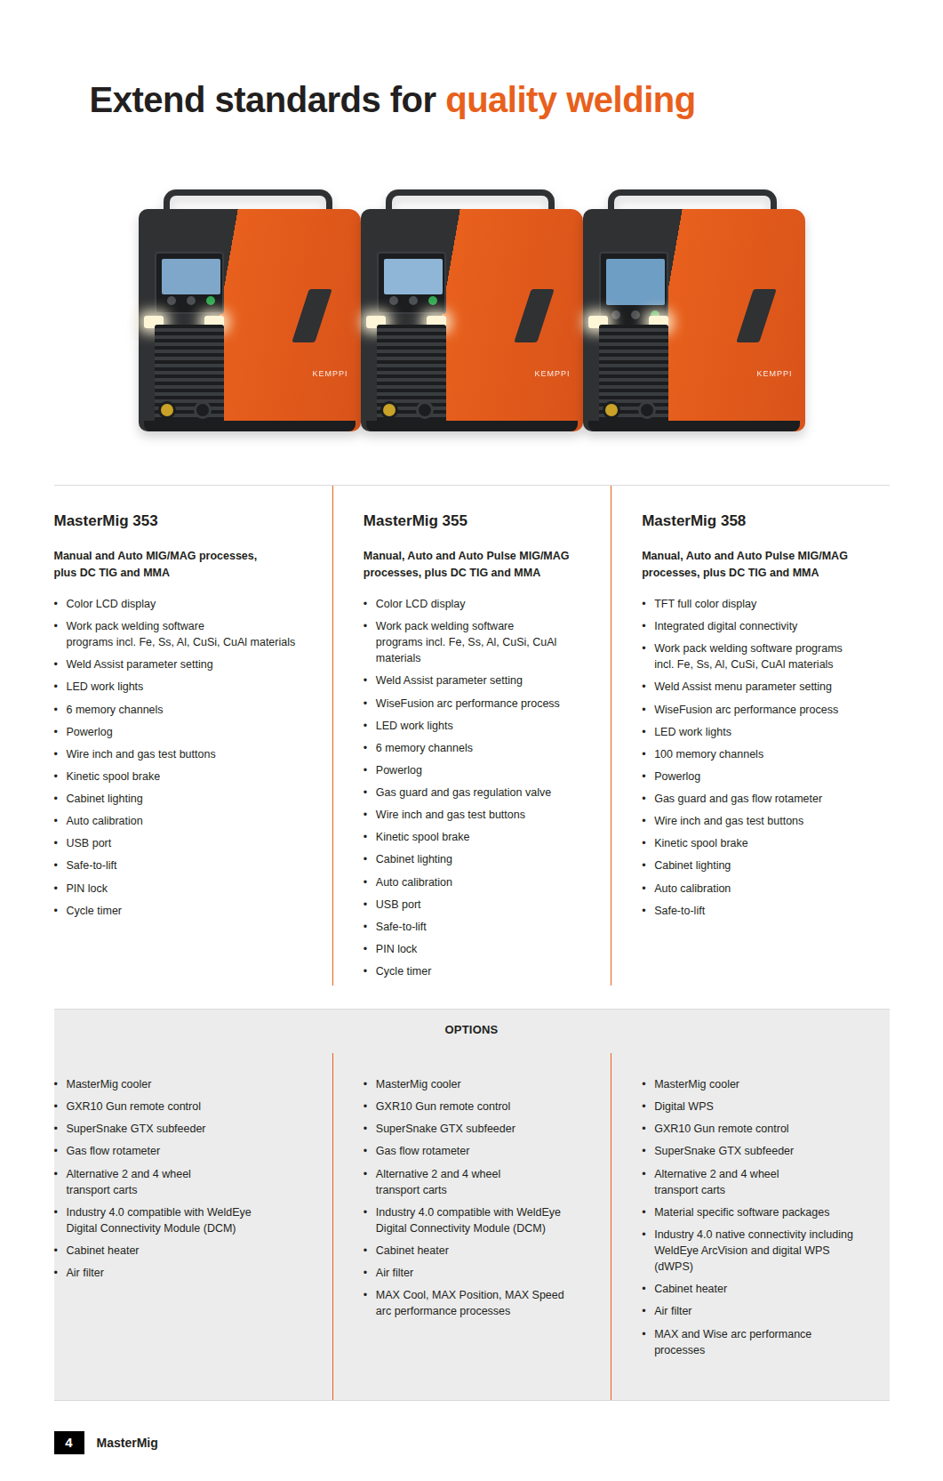Extend standards for quality welding
KEMPPI
KEMPPI
KEMPPI
MasterMig 353
Manual and Auto MIG/MAG processes,
plus DC TIG and MMA
Color LCD display
Work pack welding softwareprograms incl. Fe, Ss, Al, CuSi, CuAl materials
Weld Assist parameter setting
LED work lights
6 memory channels
Powerlog
Wire inch and gas test buttons
Kinetic spool brake
Cabinet lighting
Auto calibration
USB port
Safe-to-lift
PIN lock
Cycle timer
MasterMig 355
Manual, Auto and Auto Pulse MIG/MAG
processes, plus DC TIG and MMA
Color LCD display
Work pack welding softwareprograms incl. Fe, Ss, Al, CuSi, CuAl materials
Weld Assist parameter setting
WiseFusion arc performance process
LED work lights
6 memory channels
Powerlog
Gas guard and gas regulation valve
Wire inch and gas test buttons
Kinetic spool brake
Cabinet lighting
Auto calibration
USB port
Safe-to-lift
PIN lock
Cycle timer
MasterMig 358
Manual, Auto and Auto Pulse MIG/MAG
processes, plus DC TIG and MMA
TFT full color display
Integrated digital connectivity
Work pack welding software programsincl. Fe, Ss, Al, CuSi, CuAl materials
Weld Assist menu parameter setting
WiseFusion arc performance process
LED work lights
100 memory channels
Powerlog
Gas guard and gas flow rotameter
Wire inch and gas test buttons
Kinetic spool brake
Cabinet lighting
Auto calibration
Safe-to-lift
OPTIONS
MasterMig cooler
GXR10 Gun remote control
SuperSnake GTX subfeeder
Gas flow rotameter
Alternative 2 and 4 wheeltransport carts
Industry 4.0 compatible with WeldEyeDigital Connectivity Module (DCM)
Cabinet heater
Air filter
MasterMig cooler
GXR10 Gun remote control
SuperSnake GTX subfeeder
Gas flow rotameter
Alternative 2 and 4 wheeltransport carts
Industry 4.0 compatible with WeldEyeDigital Connectivity Module (DCM)
Cabinet heater
Air filter
MAX Cool, MAX Position, MAX Speedarc performance processes
MasterMig cooler
Digital WPS
GXR10 Gun remote control
SuperSnake GTX subfeeder
Alternative 2 and 4 wheeltransport carts
Material specific software packages
Industry 4.0 native connectivity includingWeldEye ArcVision and digital WPS (dWPS)
Cabinet heater
Air filter
MAX and Wise arc performance processes
4
MasterMig